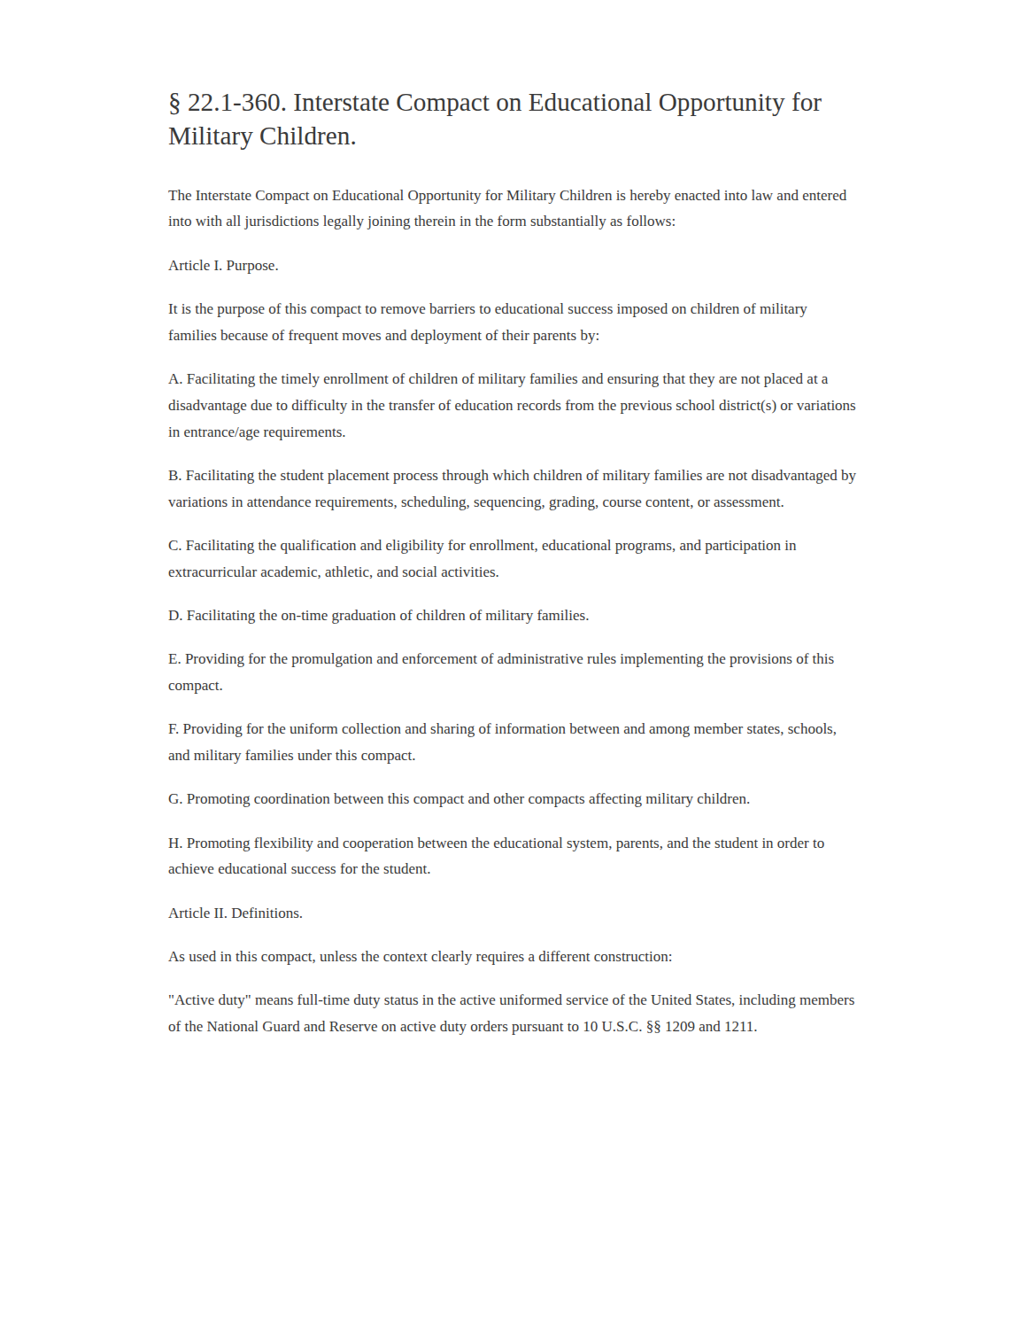§ 22.1-360. Interstate Compact on Educational Opportunity for Military Children.
The Interstate Compact on Educational Opportunity for Military Children is hereby enacted into law and entered into with all jurisdictions legally joining therein in the form substantially as follows:
Article I. Purpose.
It is the purpose of this compact to remove barriers to educational success imposed on children of military families because of frequent moves and deployment of their parents by:
A. Facilitating the timely enrollment of children of military families and ensuring that they are not placed at a disadvantage due to difficulty in the transfer of education records from the previous school district(s) or variations in entrance/age requirements.
B. Facilitating the student placement process through which children of military families are not disadvantaged by variations in attendance requirements, scheduling, sequencing, grading, course content, or assessment.
C. Facilitating the qualification and eligibility for enrollment, educational programs, and participation in extracurricular academic, athletic, and social activities.
D. Facilitating the on-time graduation of children of military families.
E. Providing for the promulgation and enforcement of administrative rules implementing the provisions of this compact.
F. Providing for the uniform collection and sharing of information between and among member states, schools, and military families under this compact.
G. Promoting coordination between this compact and other compacts affecting military children.
H. Promoting flexibility and cooperation between the educational system, parents, and the student in order to achieve educational success for the student.
Article II. Definitions.
As used in this compact, unless the context clearly requires a different construction:
"Active duty" means full-time duty status in the active uniformed service of the United States, including members of the National Guard and Reserve on active duty orders pursuant to 10 U.S.C. §§ 1209 and 1211.